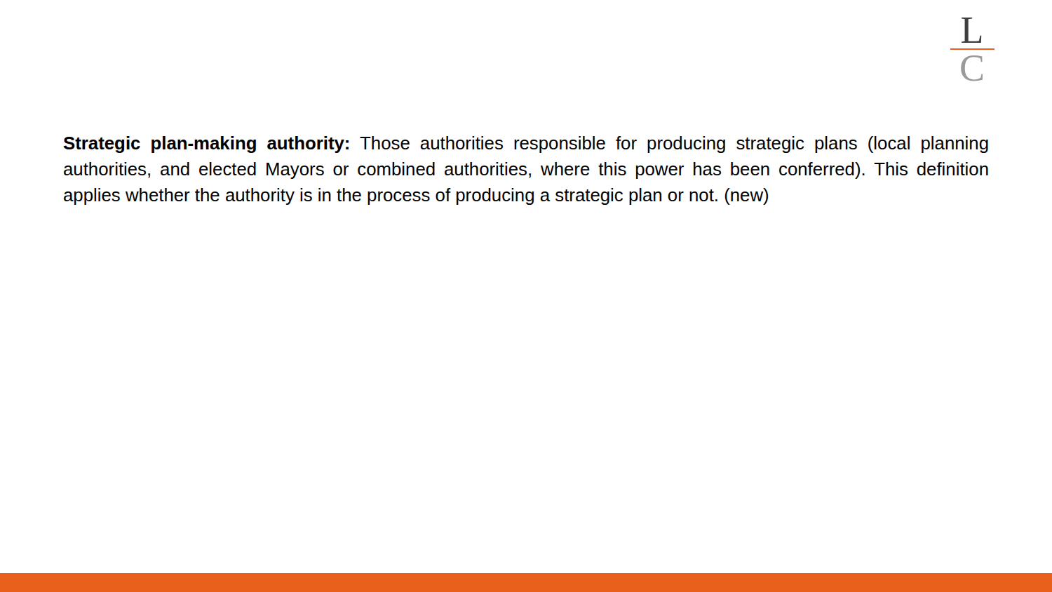L C
Strategic plan-making authority: Those authorities responsible for producing strategic plans (local planning authorities, and elected Mayors or combined authorities, where this power has been conferred). This definition applies whether the authority is in the process of producing a strategic plan or not. (new)